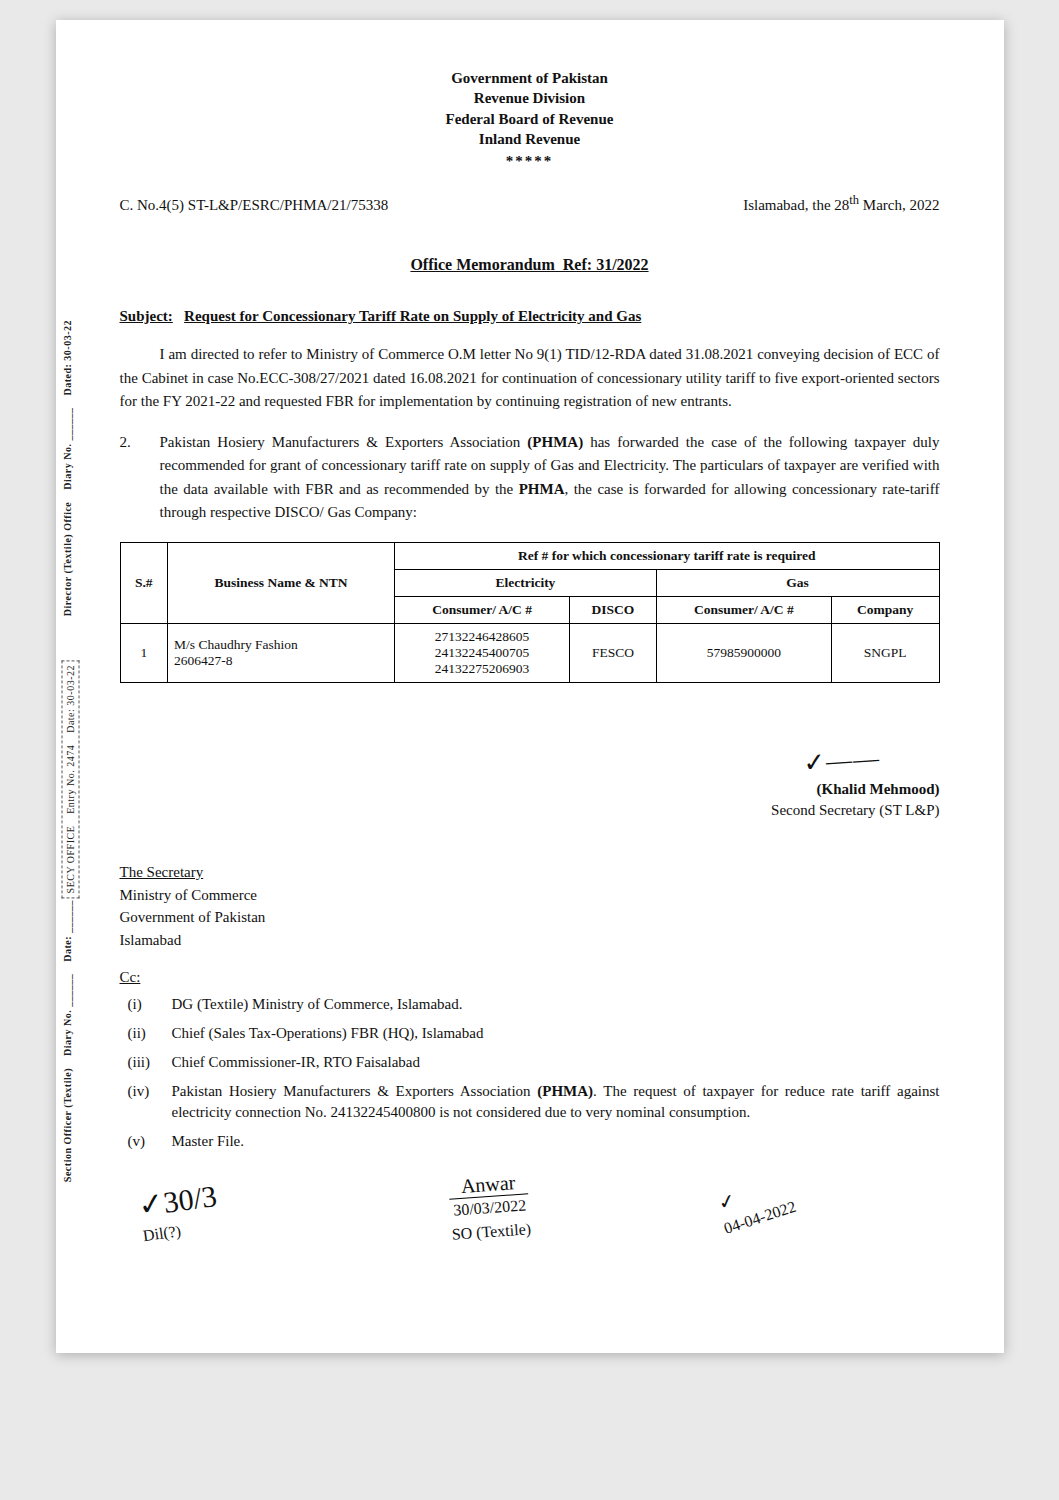Director (Textile) Office Diary No. ______ Dated: 30-03-22
SECY OFFICE Entry No. 2474 Date: 30-03-22
Section Officer (Textile) Diary No. ______ Date: ______
Government of Pakistan
Revenue Division
Federal Board of Revenue
Inland Revenue
*****
C. No.4(5) ST-L&P/ESRC/PHMA/21/75338
Islamabad, the 28th March, 2022
Office Memorandum Ref: 31/2022
Subject: Request for Concessionary Tariff Rate on Supply of Electricity and Gas
I am directed to refer to Ministry of Commerce O.M letter No 9(1) TID/12-RDA dated 31.08.2021 conveying decision of ECC of the Cabinet in case No.ECC-308/27/2021 dated 16.08.2021 for continuation of concessionary utility tariff to five export-oriented sectors for the FY 2021-22 and requested FBR for implementation by continuing registration of new entrants.
2. Pakistan Hosiery Manufacturers & Exporters Association (PHMA) has forwarded the case of the following taxpayer duly recommended for grant of concessionary tariff rate on supply of Gas and Electricity. The particulars of taxpayer are verified with the data available with FBR and as recommended by the PHMA, the case is forwarded for allowing concessionary rate-tariff through respective DISCO/ Gas Company:
| S.# | Business Name & NTN | Ref # for which concessionary tariff rate is required |
| --- | --- | --- |
| Electricity | Gas |
| Consumer/ A/C # | DISCO | Consumer/ A/C # | Company |
| 1 | M/s Chaudhry Fashion 2606427-8 | 27132246428605 24132245400705 24132275206903 | FESCO | 57985900000 | SNGPL |
✓——
(Khalid Mehmood)
Second Secretary (ST L&P)
The Secretary
Ministry of Commerce
Government of Pakistan
Islamabad
Cc:
DG (Textile) Ministry of Commerce, Islamabad.
Chief (Sales Tax-Operations) FBR (HQ), Islamabad
Chief Commissioner-IR, RTO Faisalabad
Pakistan Hosiery Manufacturers & Exporters Association (PHMA). The request of taxpayer for reduce rate tariff against electricity connection No. 24132245400800 is not considered due to very nominal consumption.
Master File.
✓30/3
Dil(?)
Anwar 30/03/2022 SO (Textile)
✓ 04-04-2022